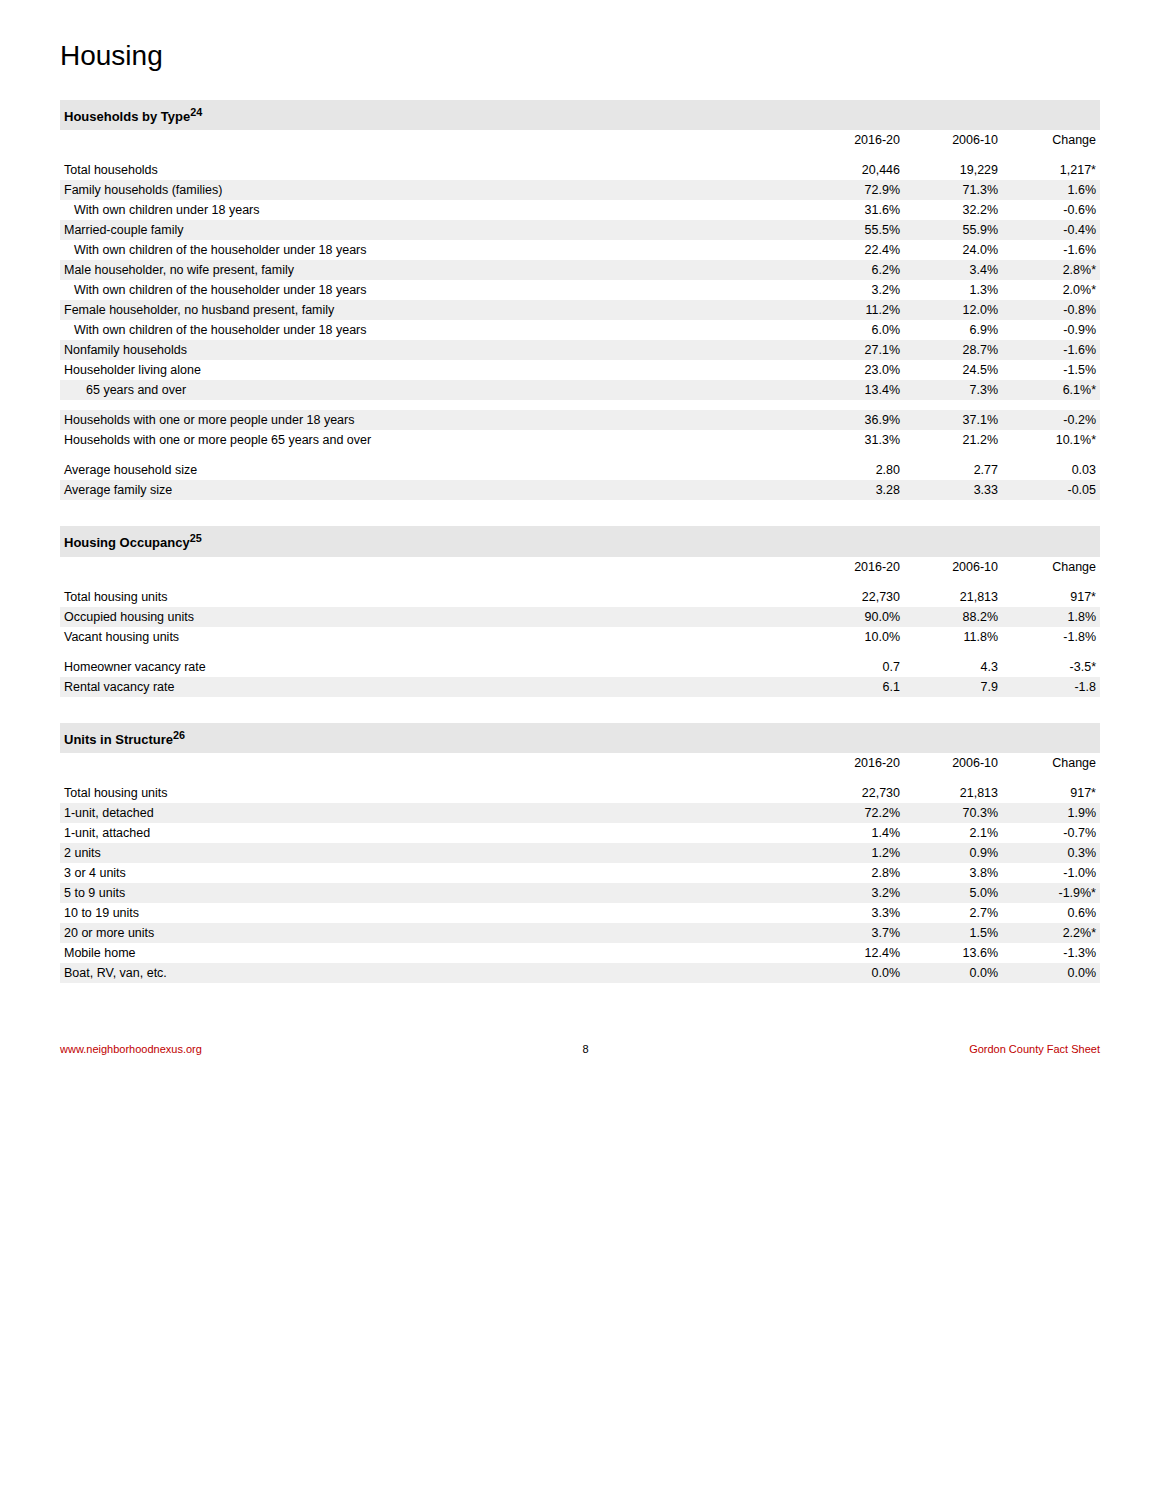Housing
Households by Type 24
| | 2016-20 | 2006-10 | Change |
| --- | --- | --- | --- |
| Total households | 20,446 | 19,229 | 1,217* |
| Family households (families) | 72.9% | 71.3% | 1.6% |
| With own children under 18 years | 31.6% | 32.2% | -0.6% |
| Married-couple family | 55.5% | 55.9% | -0.4% |
| With own children of the householder under 18 years | 22.4% | 24.0% | -1.6% |
| Male householder, no wife present, family | 6.2% | 3.4% | 2.8%* |
| With own children of the householder under 18 years | 3.2% | 1.3% | 2.0%* |
| Female householder, no husband present, family | 11.2% | 12.0% | -0.8% |
| With own children of the householder under 18 years | 6.0% | 6.9% | -0.9% |
| Nonfamily households | 27.1% | 28.7% | -1.6% |
| Householder living alone | 23.0% | 24.5% | -1.5% |
| 65 years and over | 13.4% | 7.3% | 6.1%* |
| Households with one or more people under 18 years | 36.9% | 37.1% | -0.2% |
| Households with one or more people 65 years and over | 31.3% | 21.2% | 10.1%* |
| Average household size | 2.80 | 2.77 | 0.03 |
| Average family size | 3.28 | 3.33 | -0.05 |
Housing Occupancy 25
| | 2016-20 | 2006-10 | Change |
| --- | --- | --- | --- |
| Total housing units | 22,730 | 21,813 | 917* |
| Occupied housing units | 90.0% | 88.2% | 1.8% |
| Vacant housing units | 10.0% | 11.8% | -1.8% |
| Homeowner vacancy rate | 0.7 | 4.3 | -3.5* |
| Rental vacancy rate | 6.1 | 7.9 | -1.8 |
Units in Structure 26
| | 2016-20 | 2006-10 | Change |
| --- | --- | --- | --- |
| Total housing units | 22,730 | 21,813 | 917* |
| 1-unit, detached | 72.2% | 70.3% | 1.9% |
| 1-unit, attached | 1.4% | 2.1% | -0.7% |
| 2 units | 1.2% | 0.9% | 0.3% |
| 3 or 4 units | 2.8% | 3.8% | -1.0% |
| 5 to 9 units | 3.2% | 5.0% | -1.9%* |
| 10 to 19 units | 3.3% | 2.7% | 0.6% |
| 20 or more units | 3.7% | 1.5% | 2.2%* |
| Mobile home | 12.4% | 13.6% | -1.3% |
| Boat, RV, van, etc. | 0.0% | 0.0% | 0.0% |
www.neighborhoodnexus.org 8 Gordon County Fact Sheet